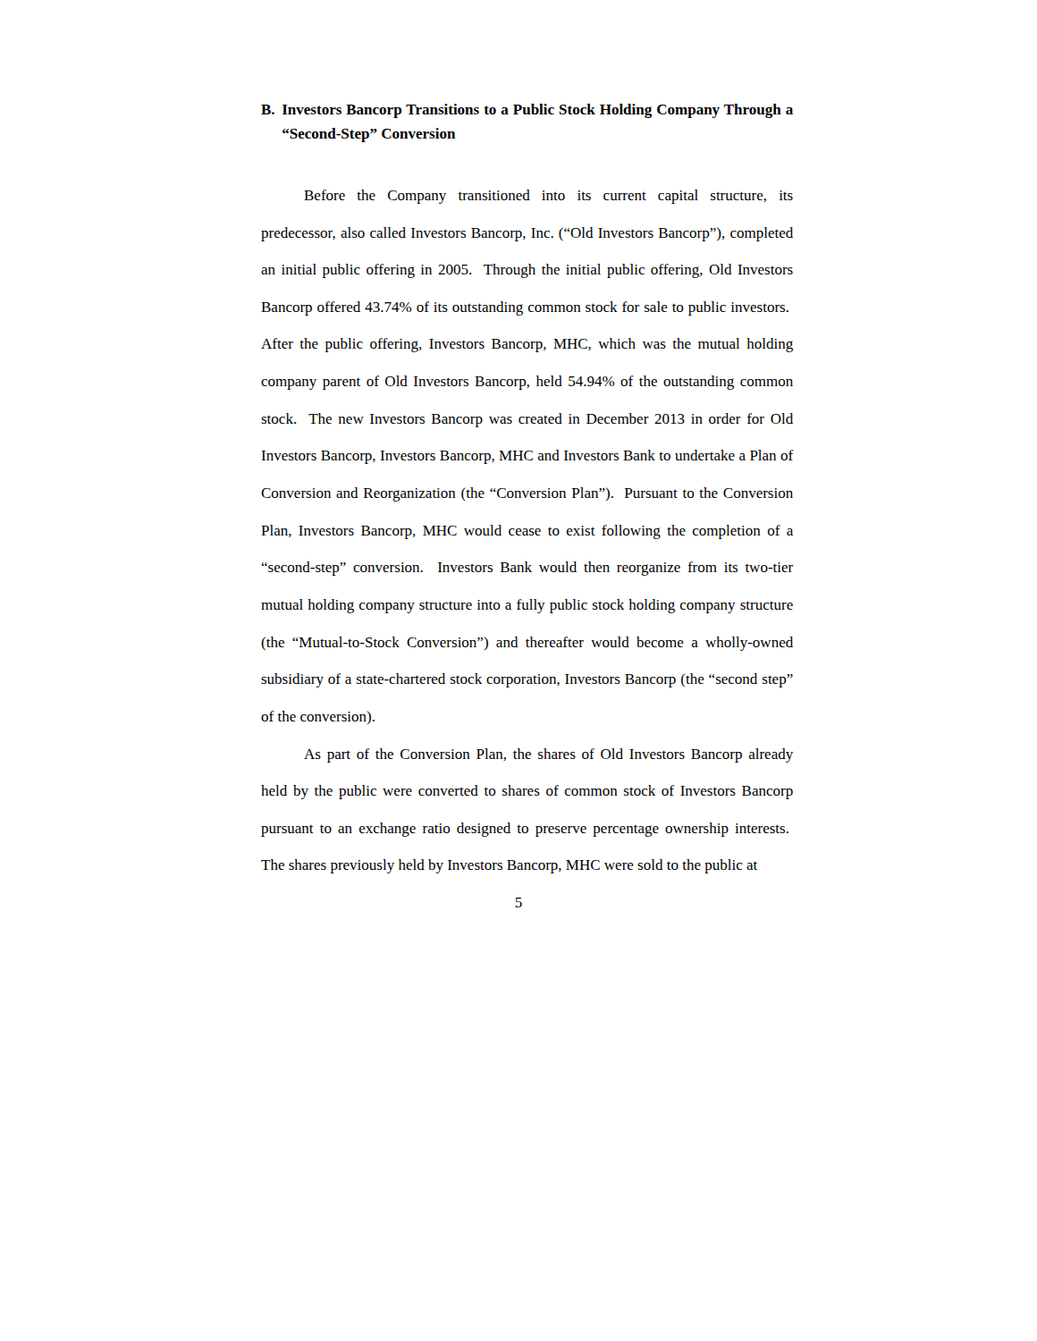B. Investors Bancorp Transitions to a Public Stock Holding Company Through a “Second-Step” Conversion
Before the Company transitioned into its current capital structure, its predecessor, also called Investors Bancorp, Inc. (“Old Investors Bancorp”), completed an initial public offering in 2005. Through the initial public offering, Old Investors Bancorp offered 43.74% of its outstanding common stock for sale to public investors. After the public offering, Investors Bancorp, MHC, which was the mutual holding company parent of Old Investors Bancorp, held 54.94% of the outstanding common stock. The new Investors Bancorp was created in December 2013 in order for Old Investors Bancorp, Investors Bancorp, MHC and Investors Bank to undertake a Plan of Conversion and Reorganization (the “Conversion Plan”). Pursuant to the Conversion Plan, Investors Bancorp, MHC would cease to exist following the completion of a “second-step” conversion. Investors Bank would then reorganize from its two-tier mutual holding company structure into a fully public stock holding company structure (the “Mutual-to-Stock Conversion”) and thereafter would become a wholly-owned subsidiary of a state-chartered stock corporation, Investors Bancorp (the “second step” of the conversion).
As part of the Conversion Plan, the shares of Old Investors Bancorp already held by the public were converted to shares of common stock of Investors Bancorp pursuant to an exchange ratio designed to preserve percentage ownership interests. The shares previously held by Investors Bancorp, MHC were sold to the public at
5